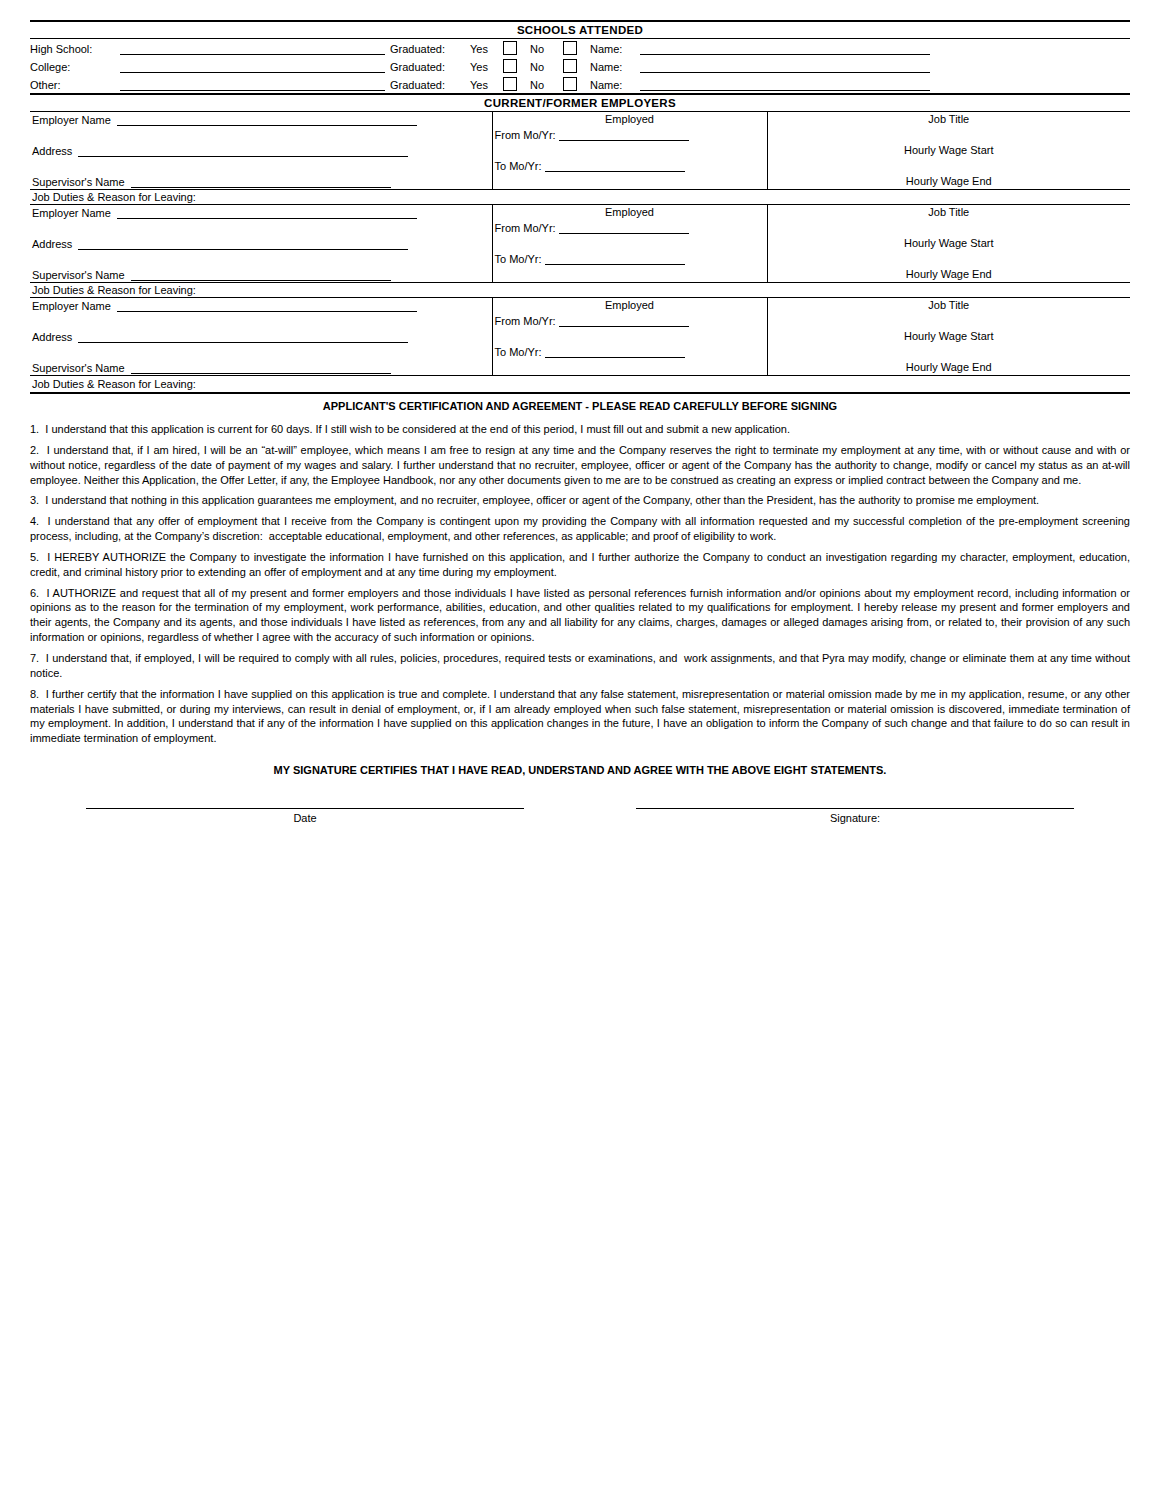SCHOOLS ATTENDED
| High School: | | Graduated: | Yes | | No | | Name: | |
| College: | | Graduated: | Yes | | No | | Name: | |
| Other: | | Graduated: | Yes | | No | | Name: | |
CURRENT/FORMER EMPLOYERS
| Employer Name | Employed | Job Title |
| | From Mo/Yr: | |
| Address | | Hourly Wage Start |
| | To Mo/Yr: | |
| Supervisor's Name | | Hourly Wage End |
| Job Duties & Reason for Leaving: |
| Employer Name | Employed | Job Title |
| | From Mo/Yr: | |
| Address | | Hourly Wage Start |
| | To Mo/Yr: | |
| Supervisor's Name | | Hourly Wage End |
| Job Duties & Reason for Leaving: |
| Employer Name | Employed | Job Title |
| | From Mo/Yr: | |
| Address | | Hourly Wage Start |
| | To Mo/Yr: | |
| Supervisor's Name | | Hourly Wage End |
| Job Duties & Reason for Leaving: |
APPLICANT'S CERTIFICATION AND AGREEMENT - PLEASE READ CAREFULLY BEFORE SIGNING
1. I understand that this application is current for 60 days. If I still wish to be considered at the end of this period, I must fill out and submit a new application.
2. I understand that, if I am hired, I will be an “at-will” employee, which means I am free to resign at any time and the Company reserves the right to terminate my employment at any time, with or without cause and with or without notice, regardless of the date of payment of my wages and salary. I further understand that no recruiter, employee, officer or agent of the Company has the authority to change, modify or cancel my status as an at-will employee. Neither this Application, the Offer Letter, if any, the Employee Handbook, nor any other documents given to me are to be construed as creating an express or implied contract between the Company and me.
3. I understand that nothing in this application guarantees me employment, and no recruiter, employee, officer or agent of the Company, other than the President, has the authority to promise me employment.
4. I understand that any offer of employment that I receive from the Company is contingent upon my providing the Company with all information requested and my successful completion of the pre-employment screening process, including, at the Company’s discretion: acceptable educational, employment, and other references, as applicable; and proof of eligibility to work.
5. I HEREBY AUTHORIZE the Company to investigate the information I have furnished on this application, and I further authorize the Company to conduct an investigation regarding my character, employment, education, credit, and criminal history prior to extending an offer of employment and at any time during my employment.
6. I AUTHORIZE and request that all of my present and former employers and those individuals I have listed as personal references furnish information and/or opinions about my employment record, including information or opinions as to the reason for the termination of my employment, work performance, abilities, education, and other qualities related to my qualifications for employment. I hereby release my present and former employers and their agents, the Company and its agents, and those individuals I have listed as references, from any and all liability for any claims, charges, damages or alleged damages arising from, or related to, their provision of any such information or opinions, regardless of whether I agree with the accuracy of such information or opinions.
7. I understand that, if employed, I will be required to comply with all rules, policies, procedures, required tests or examinations, and work assignments, and that Pyra may modify, change or eliminate them at any time without notice.
8. I further certify that the information I have supplied on this application is true and complete. I understand that any false statement, misrepresentation or material omission made by me in my application, resume, or any other materials I have submitted, or during my interviews, can result in denial of employment, or, if I am already employed when such false statement, misrepresentation or material omission is discovered, immediate termination of my employment. In addition, I understand that if any of the information I have supplied on this application changes in the future, I have an obligation to inform the Company of such change and that failure to do so can result in immediate termination of employment.
MY SIGNATURE CERTIFIES THAT I HAVE READ, UNDERSTAND AND AGREE WITH THE ABOVE EIGHT STATEMENTS.
| Date | Signature: |